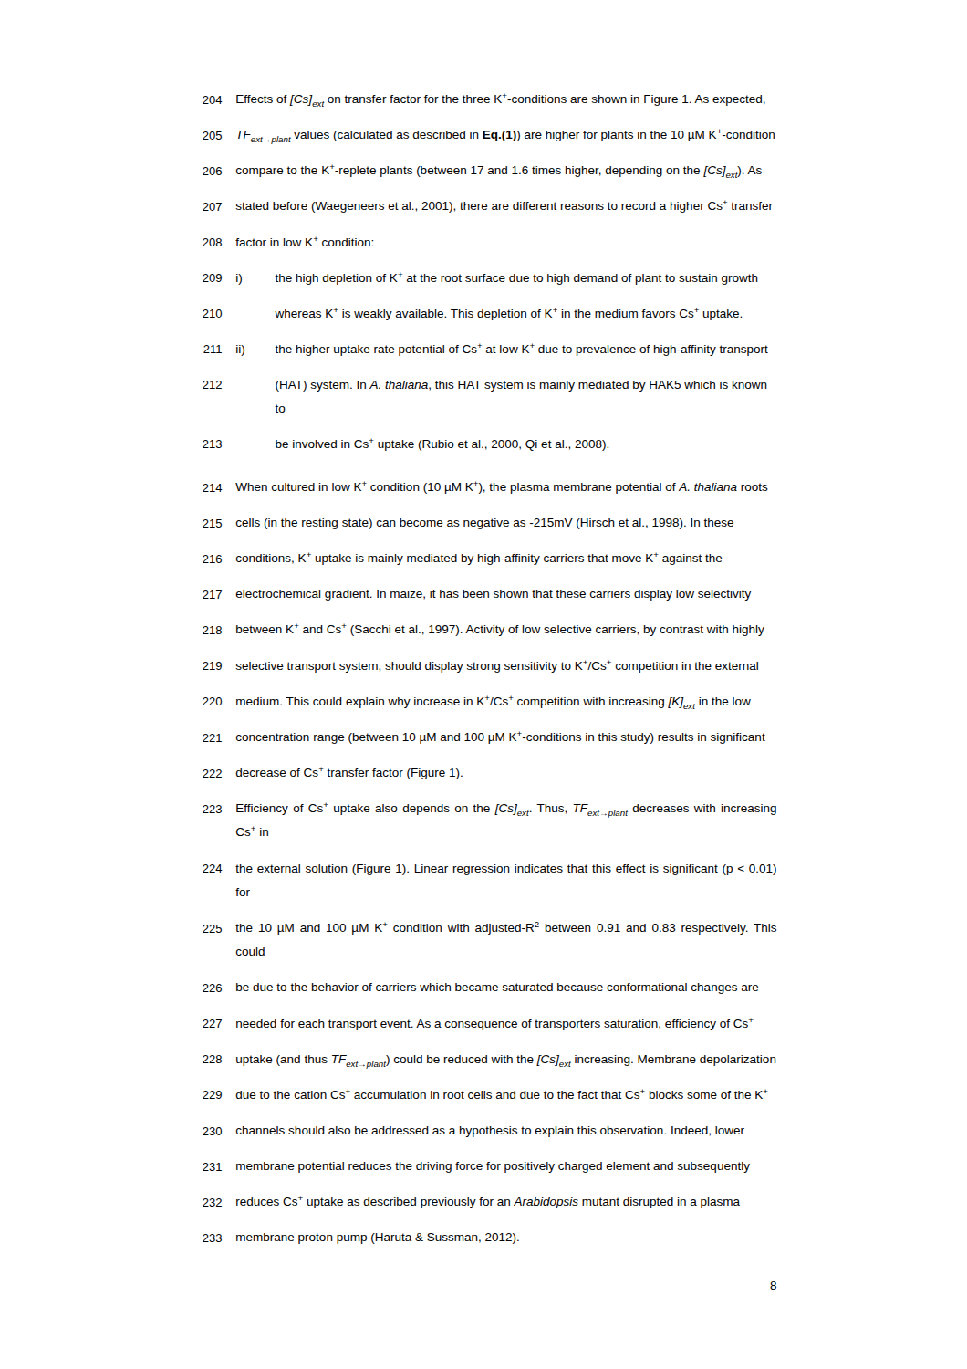204 Effects of [Cs]ext on transfer factor for the three K+-conditions are shown in Figure 1. As expected,
205 TFext→plant values (calculated as described in Eq.(1)) are higher for plants in the 10 µM K+-condition
206 compare to the K+-replete plants (between 17 and 1.6 times higher, depending on the [Cs]ext). As
207 stated before (Waegeneers et al., 2001), there are different reasons to record a higher Cs+ transfer
208 factor in low K+ condition:
209 i) the high depletion of K+ at the root surface due to high demand of plant to sustain growth
210 whereas K+ is weakly available. This depletion of K+ in the medium favors Cs+ uptake.
211 ii) the higher uptake rate potential of Cs+ at low K+ due to prevalence of high-affinity transport
212 (HAT) system. In A. thaliana, this HAT system is mainly mediated by HAK5 which is known to
213 be involved in Cs+ uptake (Rubio et al., 2000, Qi et al., 2008).
214 When cultured in low K+ condition (10 µM K+), the plasma membrane potential of A. thaliana roots
215 cells (in the resting state) can become as negative as -215mV (Hirsch et al., 1998). In these
216 conditions, K+ uptake is mainly mediated by high-affinity carriers that move K+ against the
217 electrochemical gradient. In maize, it has been shown that these carriers display low selectivity
218 between K+ and Cs+ (Sacchi et al., 1997). Activity of low selective carriers, by contrast with highly
219 selective transport system, should display strong sensitivity to K+/Cs+ competition in the external
220 medium. This could explain why increase in K+/Cs+ competition with increasing [K]ext in the low
221 concentration range (between 10 µM and 100 µM K+-conditions in this study) results in significant
222 decrease of Cs+ transfer factor (Figure 1).
223 Efficiency of Cs+ uptake also depends on the [Cs]ext. Thus, TFext→plant decreases with increasing Cs+ in
224 the external solution (Figure 1). Linear regression indicates that this effect is significant (p < 0.01) for
225 the 10 µM and 100 µM K+ condition with adjusted-R2 between 0.91 and 0.83 respectively. This could
226 be due to the behavior of carriers which became saturated because conformational changes are
227 needed for each transport event. As a consequence of transporters saturation, efficiency of Cs+
228 uptake (and thus TFext→plant) could be reduced with the [Cs]ext increasing. Membrane depolarization
229 due to the cation Cs+ accumulation in root cells and due to the fact that Cs+ blocks some of the K+
230 channels should also be addressed as a hypothesis to explain this observation. Indeed, lower
231 membrane potential reduces the driving force for positively charged element and subsequently
232 reduces Cs+ uptake as described previously for an Arabidopsis mutant disrupted in a plasma
233 membrane proton pump (Haruta & Sussman, 2012).
8